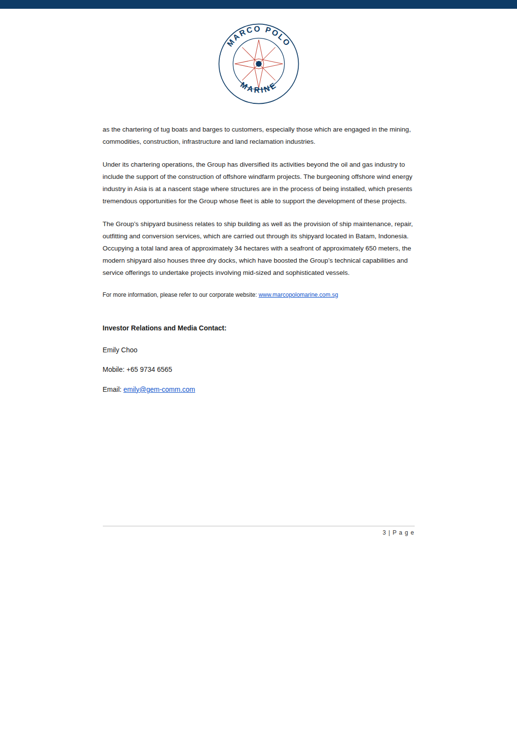MARCO POLO MARINE
as the chartering of tug boats and barges to customers, especially those which are engaged in the mining, commodities, construction, infrastructure and land reclamation industries.
Under its chartering operations, the Group has diversified its activities beyond the oil and gas industry to include the support of the construction of offshore windfarm projects. The burgeoning offshore wind energy industry in Asia is at a nascent stage where structures are in the process of being installed, which presents tremendous opportunities for the Group whose fleet is able to support the development of these projects.
The Group’s shipyard business relates to ship building as well as the provision of ship maintenance, repair, outfitting and conversion services, which are carried out through its shipyard located in Batam, Indonesia. Occupying a total land area of approximately 34 hectares with a seafront of approximately 650 meters, the modern shipyard also houses three dry docks, which have boosted the Group’s technical capabilities and service offerings to undertake projects involving mid-sized and sophisticated vessels.
For more information, please refer to our corporate website: www.marcopolomarine.com.sg
Investor Relations and Media Contact:
Emily Choo
Mobile: +65 9734 6565
Email: emily@gem-comm.com
3 | P a g e